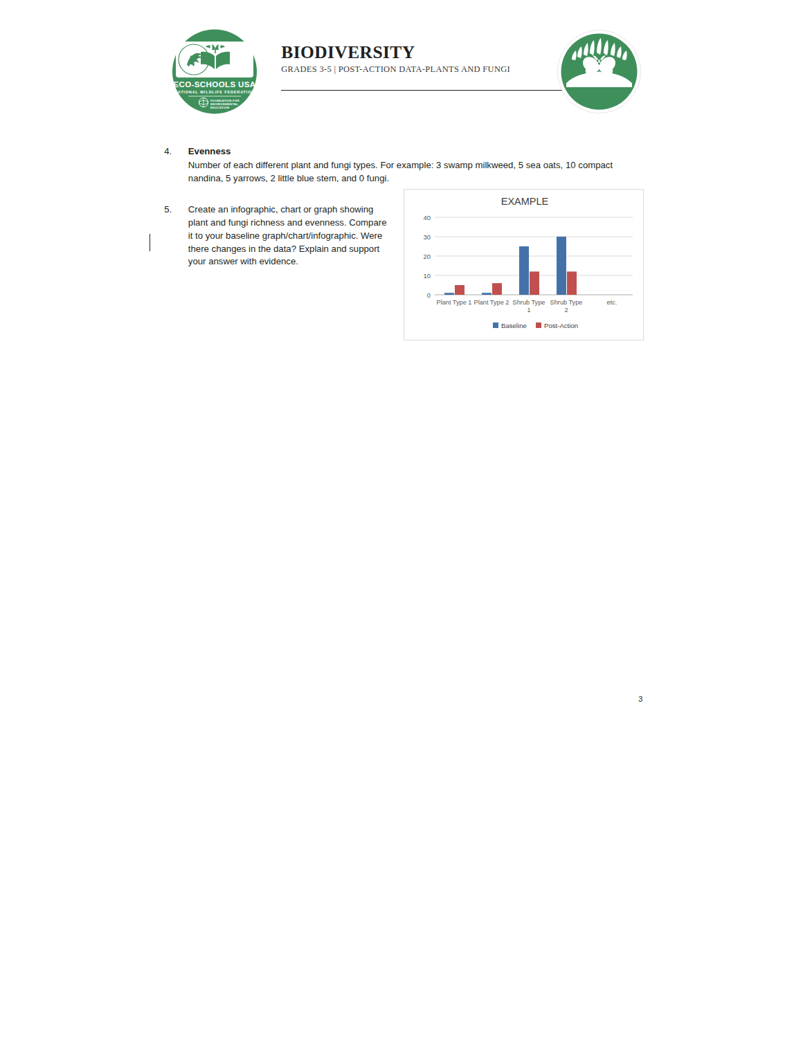ECO-SCHOOLS USA NATIONAL WILDLIFE FEDERATION FOUNDATION FOR ENVIRONMENTAL EDUCATION
BIODIVERSITY
GRADES 3-5 | POST-ACTION DATA-PLANTS AND FUNGI
4.
Evenness
Number of each different plant and fungi types. For example: 3 swamp milkweed, 5 sea oats, 10 compact nandina, 5 yarrows, 2 little blue stem, and 0 fungi.
5.
Create an infographic, chart or graph showing plant and fungi richness and evenness. Compare it to your baseline graph/chart/infographic. Were there changes in the data? Explain and support your answer with evidence.
EXAMPLE 40 30 20 10 0 Plant Type 1 Plant Type 2 Shrub Type 1 Shrub Type 2 etc. Baseline Post-Action
3